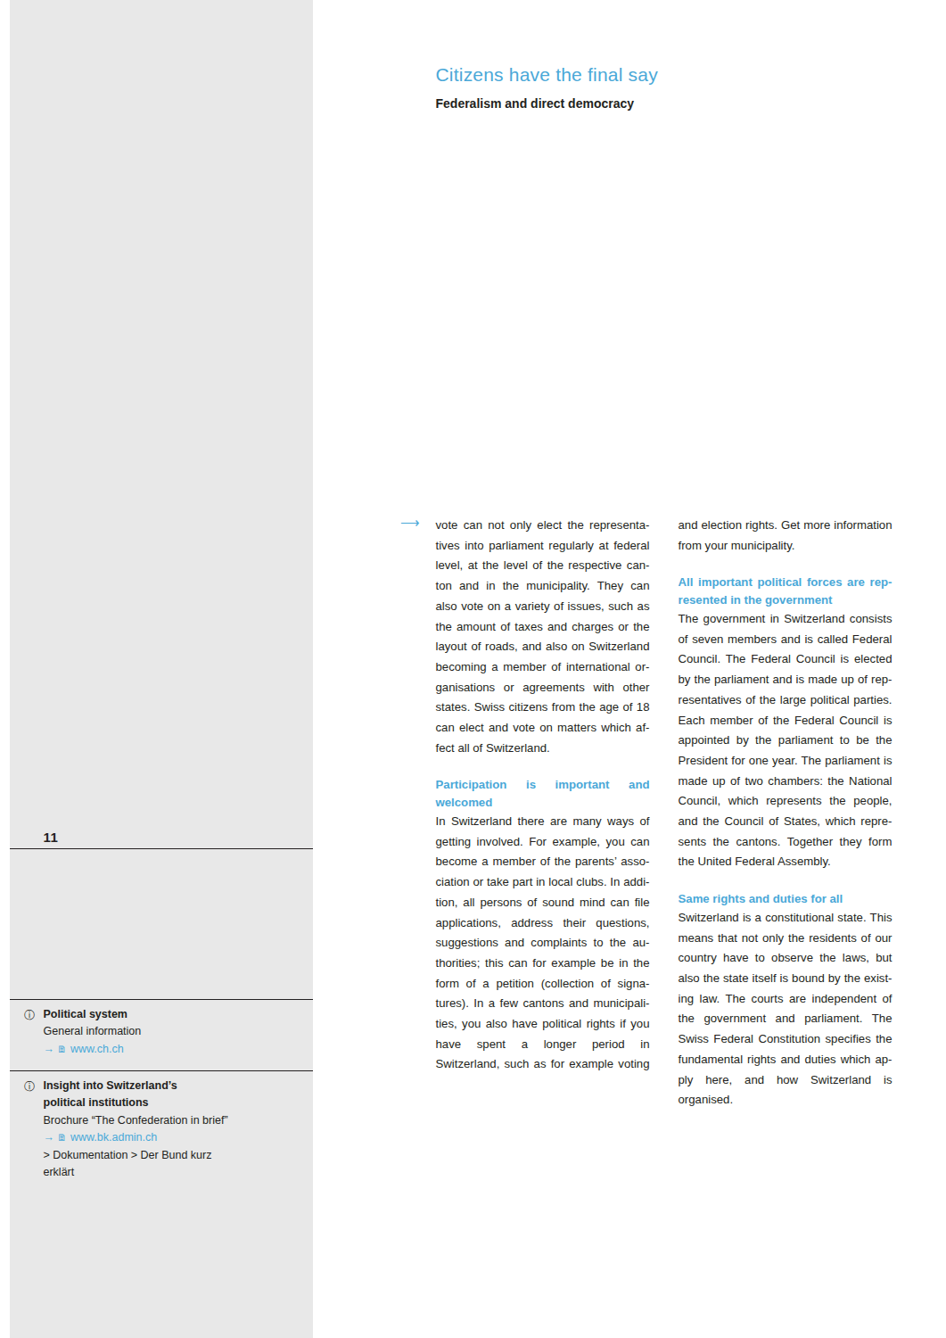11
ⓘ Political system
General information
→ 🗎 www.ch.ch
ⓘ Insight into Switzerland’s
political institutions
Brochure “The Confederation in brief”
→ 🗎 www.bk.admin.ch
> Dokumentation > Der Bund kurz
erklärt
Citizens have the final say
Federalism and direct democracy
⟶
vote can not only elect the representatives into parliament regularly at federal level, at the level of the respective canton and in the municipality. They can also vote on a variety of issues, such as the amount of taxes and charges or the layout of roads, and also on Switzerland becoming a member of international organisations or agreements with other states. Swiss citizens from the age of 18 can elect and vote on matters which affect all of Switzerland.
Participation is important and welcomed
In Switzerland there are many ways of getting involved. For example, you can become a member of the parents’ association or take part in local clubs. In addition, all persons of sound mind can file applications, address their questions, suggestions and complaints to the authorities; this can for example be in the form of a petition (collection of signatures). In a few cantons and municipalities, you also have political rights if you have spent a longer period in Switzerland, such as for example voting and election rights. Get more information from your municipality.
All important political forces are represented in the government
The government in Switzerland consists of seven members and is called Federal Council. The Federal Council is elected by the parliament and is made up of representatives of the large political parties. Each member of the Federal Council is appointed by the parliament to be the President for one year. The parliament is made up of two chambers: the National Council, which represents the people, and the Council of States, which represents the cantons. Together they form the United Federal Assembly.
Same rights and duties for all
Switzerland is a constitutional state. This means that not only the residents of our country have to observe the laws, but also the state itself is bound by the existing law. The courts are independent of the government and parliament. The Swiss Federal Constitution specifies the fundamental rights and duties which apply here, and how Switzerland is organised.